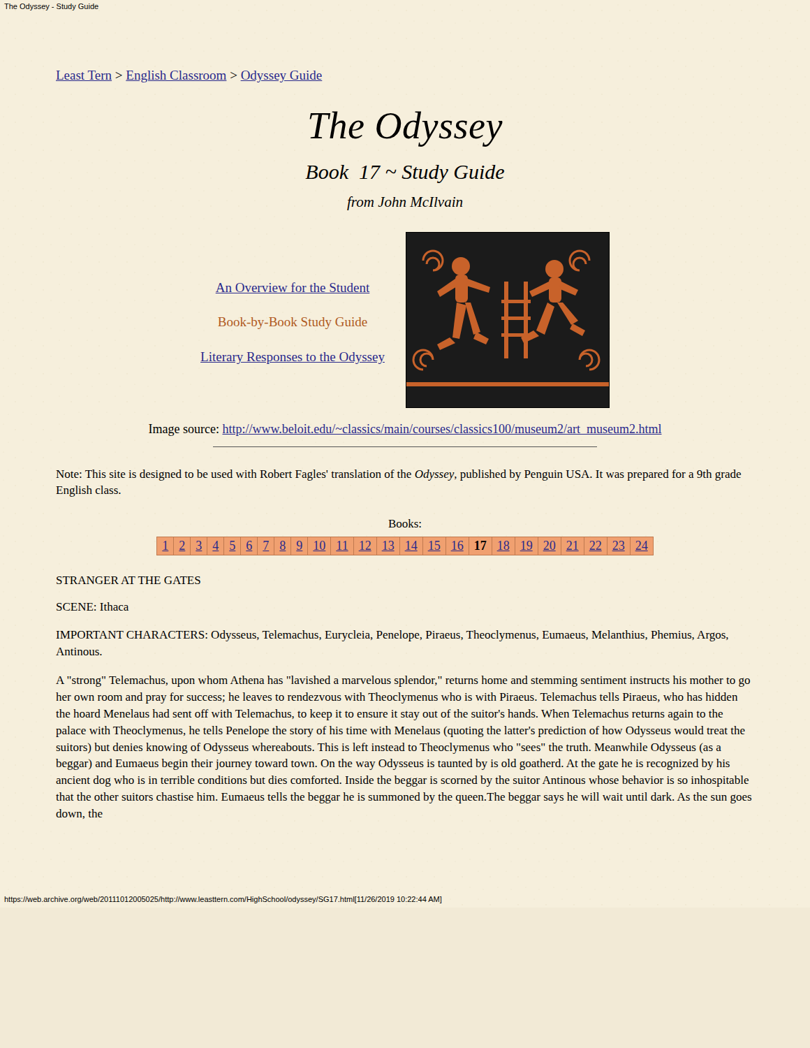The Odyssey - Study Guide
Least Tern > English Classroom > Odyssey Guide
The Odyssey
Book 17 ~ Study Guide
from John McIlvain
An Overview for the Student
Book-by-Book Study Guide
Literary Responses to the Odyssey
Image source: http://www.beloit.edu/~classics/main/courses/classics100/museum2/art_museum2.html
Note: This site is designed to be used with Robert Fagles' translation of the Odyssey, published by Penguin USA. It was prepared for a 9th grade English class.
Books:
| 1 | 2 | 3 | 4 | 5 | 6 | 7 | 8 | 9 | 10 | 11 | 12 | 13 | 14 | 15 | 16 | 17 | 18 | 19 | 20 | 21 | 22 | 23 | 24 |
STRANGER AT THE GATES
SCENE: Ithaca
IMPORTANT CHARACTERS: Odysseus, Telemachus, Eurycleia, Penelope, Piraeus, Theoclymenus, Eumaeus, Melanthius, Phemius, Argos, Antinous.
A "strong" Telemachus, upon whom Athena has "lavished a marvelous splendor," returns home and stemming sentiment instructs his mother to go her own room and pray for success; he leaves to rendezvous with Theoclymenus who is with Piraeus. Telemachus tells Piraeus, who has hidden the hoard Menelaus had sent off with Telemachus, to keep it to ensure it stay out of the suitor's hands. When Telemachus returns again to the palace with Theoclymenus, he tells Penelope the story of his time with Menelaus (quoting the latter's prediction of how Odysseus would treat the suitors) but denies knowing of Odysseus whereabouts. This is left instead to Theoclymenus who "sees" the truth. Meanwhile Odysseus (as a beggar) and Eumaeus begin their journey toward town. On the way Odysseus is taunted by is old goatherd. At the gate he is recognized by his ancient dog who is in terrible conditions but dies comforted. Inside the beggar is scorned by the suitor Antinous whose behavior is so inhospitable that the other suitors chastise him. Eumaeus tells the beggar he is summoned by the queen.The beggar says he will wait until dark. As the sun goes down, the
https://web.archive.org/web/20111012005025/http://www.leasttern.com/HighSchool/odyssey/SG17.html[11/26/2019 10:22:44 AM]